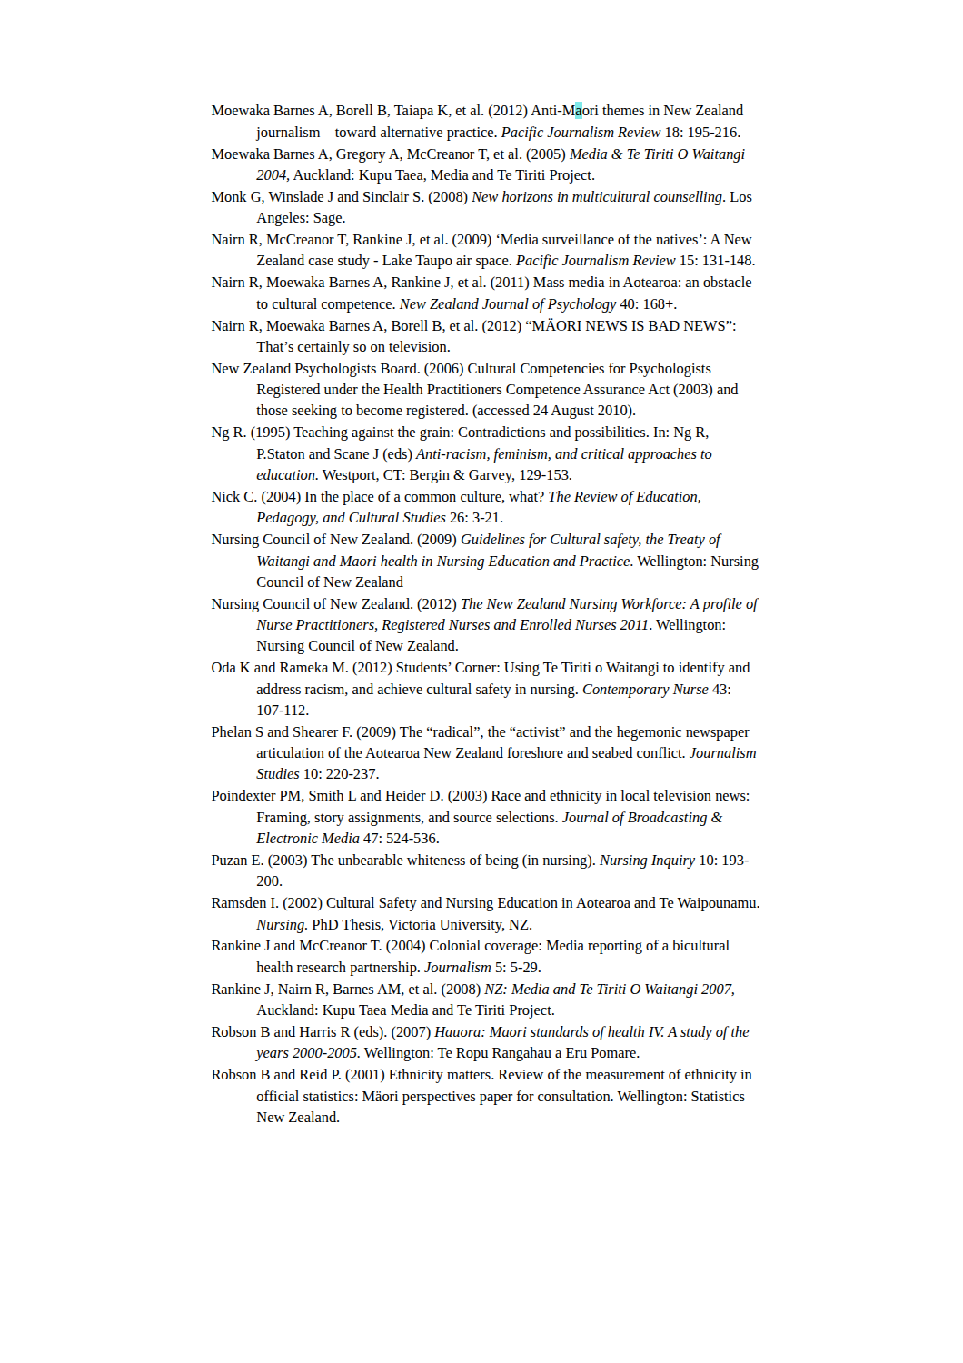Moewaka Barnes A, Borell B, Taiapa K, et al. (2012) Anti-Maori themes in New Zealand journalism – toward alternative practice. Pacific Journalism Review 18: 195-216.
Moewaka Barnes A, Gregory A, McCreanor T, et al. (2005) Media & Te Tiriti O Waitangi 2004, Auckland: Kupu Taea, Media and Te Tiriti Project.
Monk G, Winslade J and Sinclair S. (2008) New horizons in multicultural counselling. Los Angeles: Sage.
Nairn R, McCreanor T, Rankine J, et al. (2009) ‘Media surveillance of the natives’: A New Zealand case study - Lake Taupo air space. Pacific Journalism Review 15: 131-148.
Nairn R, Moewaka Barnes A, Rankine J, et al. (2011) Mass media in Aotearoa: an obstacle to cultural competence. New Zealand Journal of Psychology 40: 168+.
Nairn R, Moewaka Barnes A, Borell B, et al. (2012) “MÄORI NEWS IS BAD NEWS”: That’s certainly so on television.
New Zealand Psychologists Board. (2006) Cultural Competencies for Psychologists Registered under the Health Practitioners Competence Assurance Act (2003) and those seeking to become registered. (accessed 24 August 2010).
Ng R. (1995) Teaching against the grain: Contradictions and possibilities. In: Ng R, P.Staton and Scane J (eds) Anti-racism, feminism, and critical approaches to education. Westport, CT: Bergin & Garvey, 129-153.
Nick C. (2004) In the place of a common culture, what? The Review of Education, Pedagogy, and Cultural Studies 26: 3-21.
Nursing Council of New Zealand. (2009) Guidelines for Cultural safety, the Treaty of Waitangi and Maori health in Nursing Education and Practice. Wellington: Nursing Council of New Zealand
Nursing Council of New Zealand. (2012) The New Zealand Nursing Workforce: A profile of Nurse Practitioners, Registered Nurses and Enrolled Nurses 2011. Wellington: Nursing Council of New Zealand.
Oda K and Rameka M. (2012) Students’ Corner: Using Te Tiriti o Waitangi to identify and address racism, and achieve cultural safety in nursing. Contemporary Nurse 43: 107-112.
Phelan S and Shearer F. (2009) The “radical”, the “activist” and the hegemonic newspaper articulation of the Aotearoa New Zealand foreshore and seabed conflict. Journalism Studies 10: 220-237.
Poindexter PM, Smith L and Heider D. (2003) Race and ethnicity in local television news: Framing, story assignments, and source selections. Journal of Broadcasting & Electronic Media 47: 524-536.
Puzan E. (2003) The unbearable whiteness of being (in nursing). Nursing Inquiry 10: 193-200.
Ramsden I. (2002) Cultural Safety and Nursing Education in Aotearoa and Te Waipounamu. Nursing. PhD Thesis, Victoria University, NZ.
Rankine J and McCreanor T. (2004) Colonial coverage: Media reporting of a bicultural health research partnership. Journalism 5: 5-29.
Rankine J, Nairn R, Barnes AM, et al. (2008) NZ: Media and Te Tiriti O Waitangi 2007, Auckland: Kupu Taea Media and Te Tiriti Project.
Robson B and Harris R (eds). (2007) Hauora: Maori standards of health IV. A study of the years 2000-2005. Wellington: Te Ropu Rangahau a Eru Pomare.
Robson B and Reid P. (2001) Ethnicity matters. Review of the measurement of ethnicity in official statistics: Mäori perspectives paper for consultation. Wellington: Statistics New Zealand.